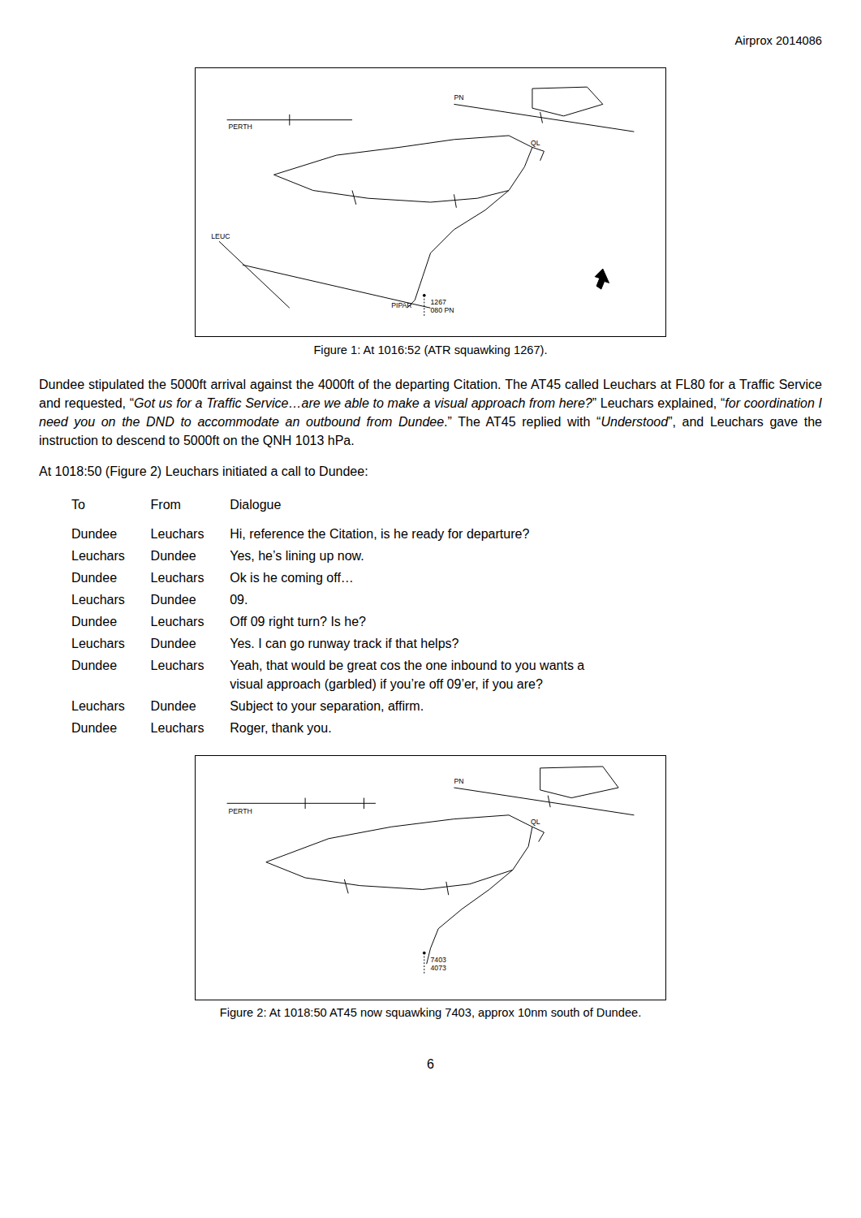Airprox 2014086
PERTH PN QL LEUC PIPAR 1267 080 PN
Figure 1: At 1016:52 (ATR squawking 1267).
Dundee stipulated the 5000ft arrival against the 4000ft of the departing Citation. The AT45 called Leuchars at FL80 for a Traffic Service and requested, “Got us for a Traffic Service…are we able to make a visual approach from here?” Leuchars explained, “for coordination I need you on the DND to accommodate an outbound from Dundee.” The AT45 replied with “Understood”, and Leuchars gave the instruction to descend to 5000ft on the QNH 1013 hPa.
At 1018:50 (Figure 2) Leuchars initiated a call to Dundee:
| To | From | Dialogue |
| Dundee | Leuchars | Hi, reference the Citation, is he ready for departure? |
| Leuchars | Dundee | Yes, he’s lining up now. |
| Dundee | Leuchars | Ok is he coming off… |
| Leuchars | Dundee | 09. |
| Dundee | Leuchars | Off 09 right turn? Is he? |
| Leuchars | Dundee | Yes. I can go runway track if that helps? |
| Dundee | Leuchars | Yeah, that would be great cos the one inbound to you wants a visual approach (garbled) if you’re off 09’er, if you are? |
| Leuchars | Dundee | Subject to your separation, affirm. |
| Dundee | Leuchars | Roger, thank you. |
PERTH PN QL 7403 4073
Figure 2: At 1018:50 AT45 now squawking 7403, approx 10nm south of Dundee.
6